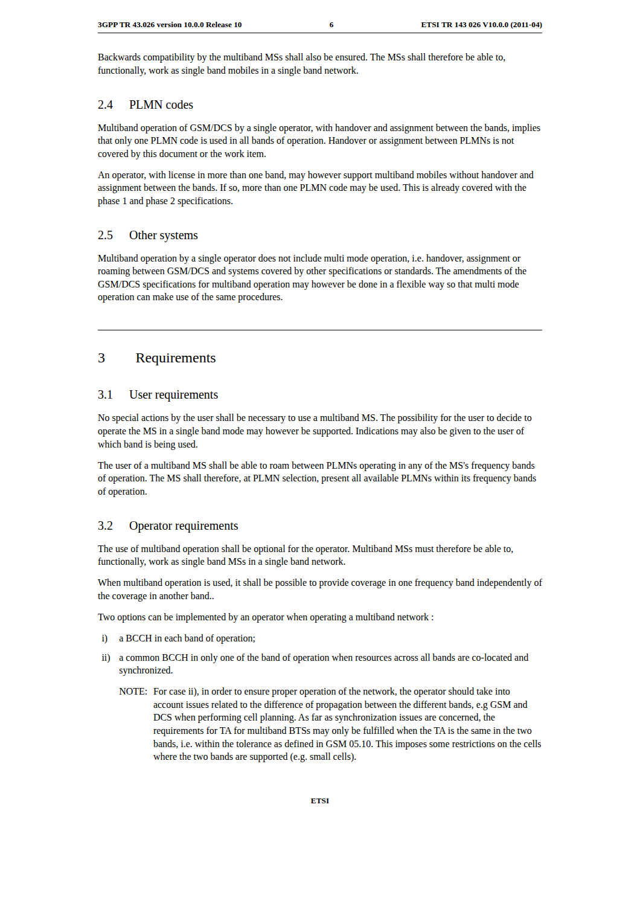3GPP TR 43.026 version 10.0.0 Release 10 6 ETSI TR 143 026 V10.0.0 (2011-04)
Backwards compatibility by the multiband MSs shall also be ensured. The MSs shall therefore be able to, functionally, work as single band mobiles in a single band network.
2.4 PLMN codes
Multiband operation of GSM/DCS by a single operator, with handover and assignment between the bands, implies that only one PLMN code is used in all bands of operation. Handover or assignment between PLMNs is not covered by this document or the work item.
An operator, with license in more than one band, may however support multiband mobiles without handover and assignment between the bands. If so, more than one PLMN code may be used. This is already covered with the phase 1 and phase 2 specifications.
2.5 Other systems
Multiband operation by a single operator does not include multi mode operation, i.e. handover, assignment or roaming between GSM/DCS and systems covered by other specifications or standards. The amendments of the GSM/DCS specifications for multiband operation may however be done in a flexible way so that multi mode operation can make use of the same procedures.
3 Requirements
3.1 User requirements
No special actions by the user shall be necessary to use a multiband MS. The possibility for the user to decide to operate the MS in a single band mode may however be supported. Indications may also be given to the user of which band is being used.
The user of a multiband MS shall be able to roam between PLMNs operating in any of the MS's frequency bands of operation. The MS shall therefore, at PLMN selection, present all available PLMNs within its frequency bands of operation.
3.2 Operator requirements
The use of multiband operation shall be optional for the operator. Multiband MSs must therefore be able to, functionally, work as single band MSs in a single band network.
When multiband operation is used, it shall be possible to provide coverage in one frequency band independently of the coverage in another band..
Two options can be implemented by an operator when operating a multiband network :
i) a BCCH in each band of operation;
ii) a common BCCH in only one of the band of operation when resources across all bands are co-located and synchronized.
NOTE: For case ii), in order to ensure proper operation of the network, the operator should take into account issues related to the difference of propagation between the different bands, e.g GSM and DCS when performing cell planning. As far as synchronization issues are concerned, the requirements for TA for multiband BTSs may only be fulfilled when the TA is the same in the two bands, i.e. within the tolerance as defined in GSM 05.10. This imposes some restrictions on the cells where the two bands are supported (e.g. small cells).
ETSI